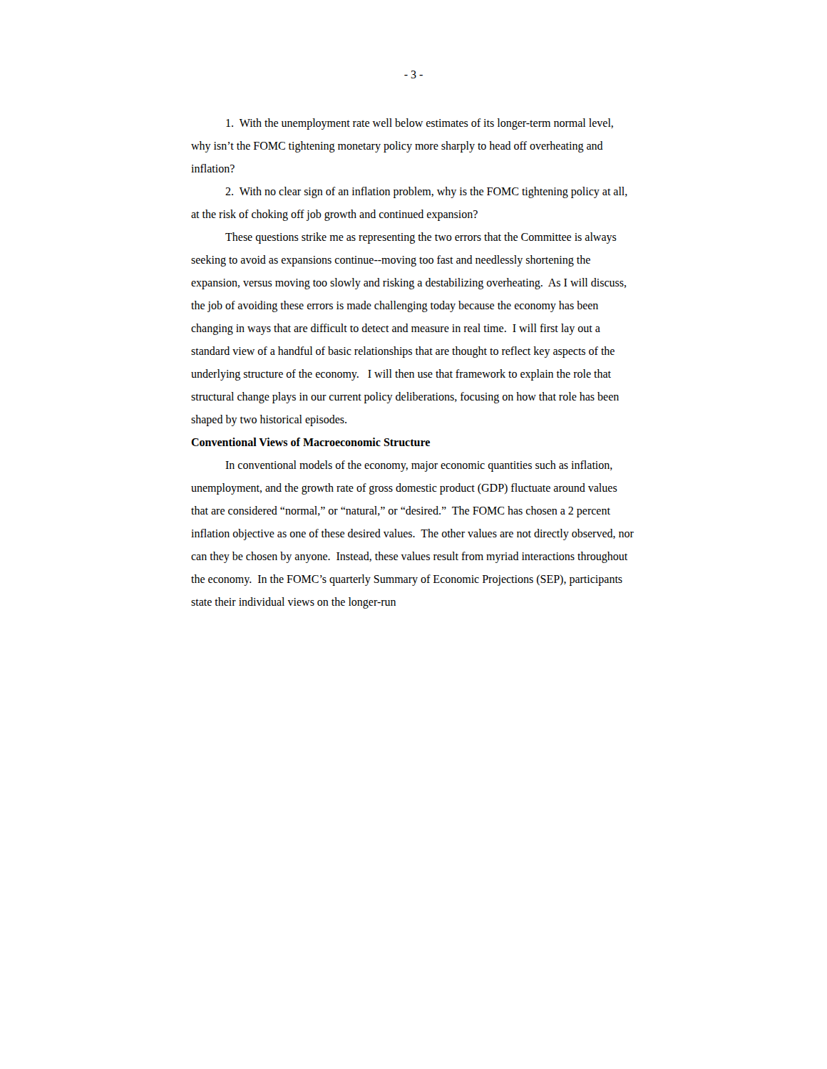- 3 -
1. With the unemployment rate well below estimates of its longer-term normal level, why isn’t the FOMC tightening monetary policy more sharply to head off overheating and inflation?
2. With no clear sign of an inflation problem, why is the FOMC tightening policy at all, at the risk of choking off job growth and continued expansion?
These questions strike me as representing the two errors that the Committee is always seeking to avoid as expansions continue--moving too fast and needlessly shortening the expansion, versus moving too slowly and risking a destabilizing overheating. As I will discuss, the job of avoiding these errors is made challenging today because the economy has been changing in ways that are difficult to detect and measure in real time. I will first lay out a standard view of a handful of basic relationships that are thought to reflect key aspects of the underlying structure of the economy. I will then use that framework to explain the role that structural change plays in our current policy deliberations, focusing on how that role has been shaped by two historical episodes.
Conventional Views of Macroeconomic Structure
In conventional models of the economy, major economic quantities such as inflation, unemployment, and the growth rate of gross domestic product (GDP) fluctuate around values that are considered “normal,” or “natural,” or “desired.” The FOMC has chosen a 2 percent inflation objective as one of these desired values. The other values are not directly observed, nor can they be chosen by anyone. Instead, these values result from myriad interactions throughout the economy. In the FOMC’s quarterly Summary of Economic Projections (SEP), participants state their individual views on the longer-run